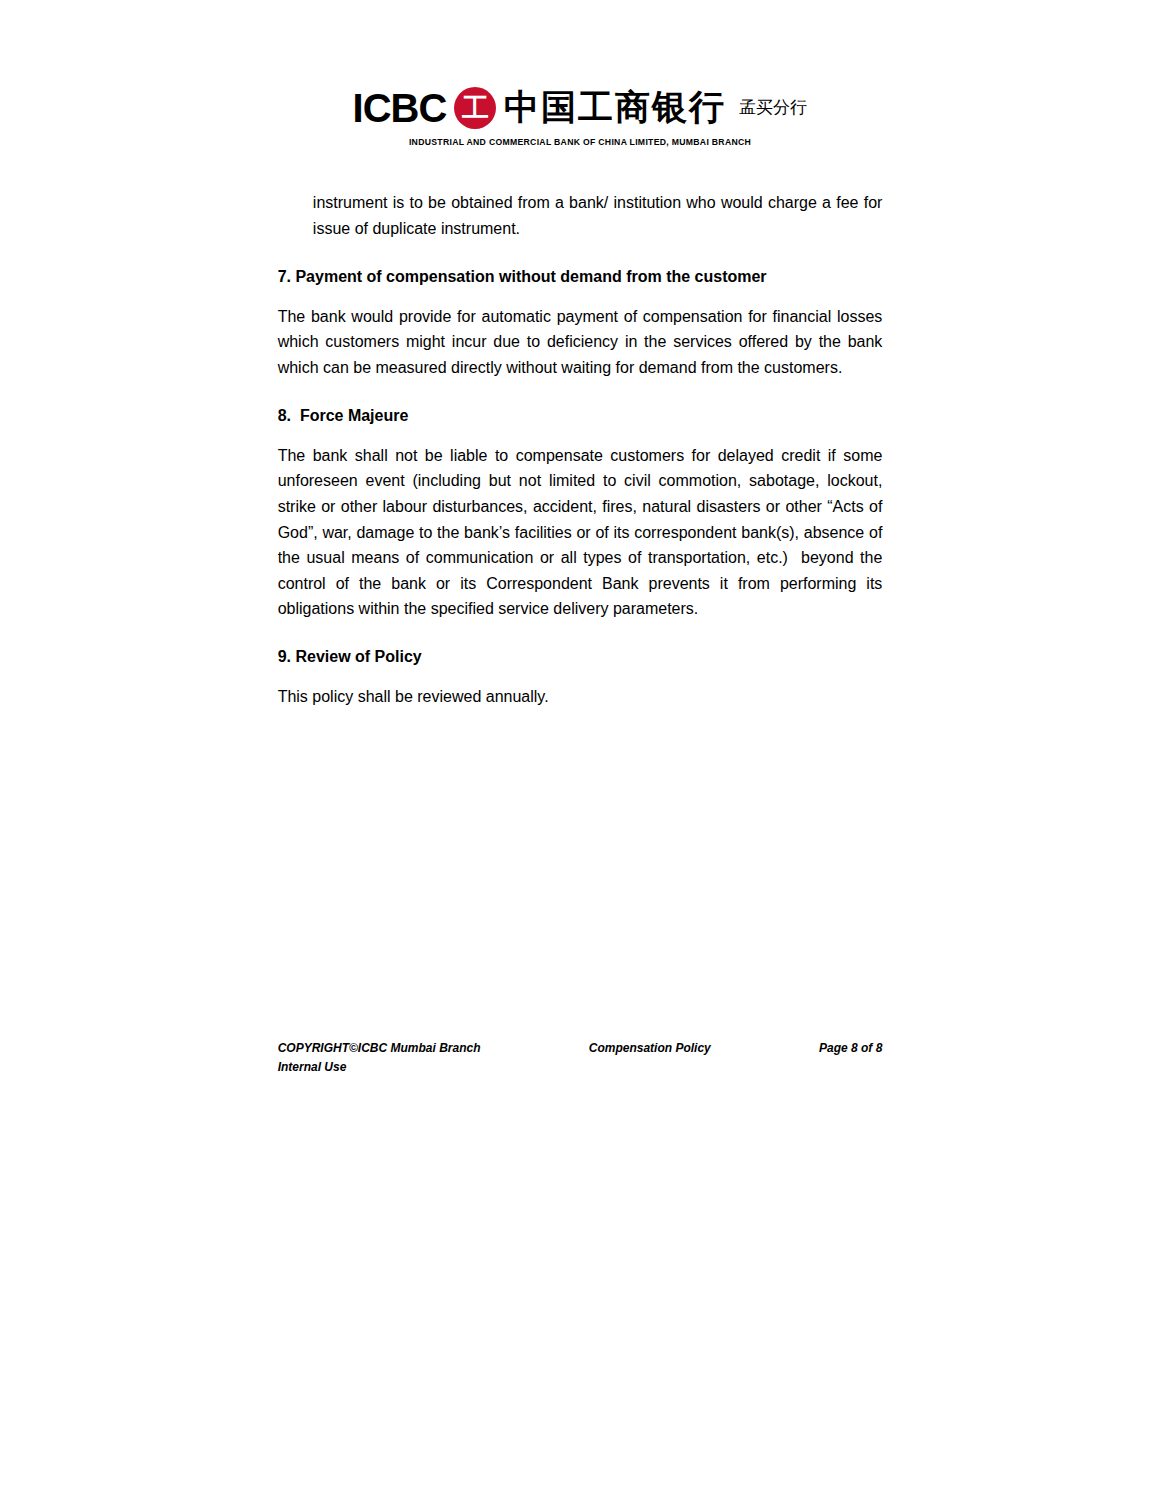ICBC 工 中国工商银行 孟买分行
INDUSTRIAL AND COMMERCIAL BANK OF CHINA LIMITED, MUMBAI BRANCH
instrument is to be obtained from a bank/ institution who would charge a fee for issue of duplicate instrument.
7. Payment of compensation without demand from the customer
The bank would provide for automatic payment of compensation for financial losses which customers might incur due to deficiency in the services offered by the bank which can be measured directly without waiting for demand from the customers.
8. Force Majeure
The bank shall not be liable to compensate customers for delayed credit if some unforeseen event (including but not limited to civil commotion, sabotage, lockout, strike or other labour disturbances, accident, fires, natural disasters or other “Acts of God”, war, damage to the bank’s facilities or of its correspondent bank(s), absence of the usual means of communication or all types of transportation, etc.) beyond the control of the bank or its Correspondent Bank prevents it from performing its obligations within the specified service delivery parameters.
9. Review of Policy
This policy shall be reviewed annually.
COPYRIGHT©ICBC Mumbai Branch
Internal Use
Compensation Policy
Page 8 of 8